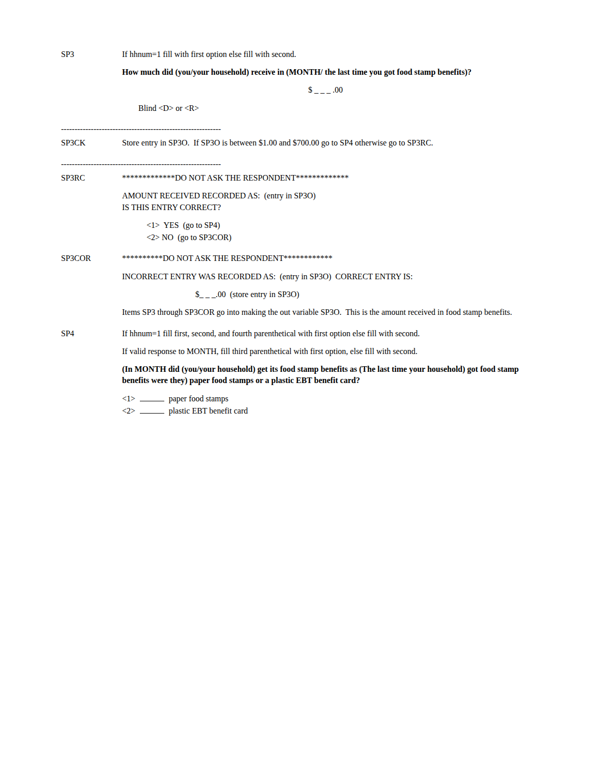SP3
If hhnum=1 fill with first option else fill with second.
How much did (you/your household) receive in (MONTH/ the last time you got food stamp benefits)?
$ _ _ _ .00
Blind <D> or <R>
-----------------------------------------------------------
SP3CK
Store entry in SP3O. If SP3O is between $1.00 and $700.00 go to SP4 otherwise go to SP3RC.
-----------------------------------------------------------
SP3RC
*************DO NOT ASK THE RESPONDENT*************
AMOUNT RECEIVED RECORDED AS: (entry in SP3O)
IS THIS ENTRY CORRECT?
<1> YES (go to SP4)
<2> NO (go to SP3COR)
SP3COR
**********DO NOT ASK THE RESPONDENT************
INCORRECT ENTRY WAS RECORDED AS: (entry in SP3O) CORRECT ENTRY IS:
$_ _ _.00 (store entry in SP3O)
Items SP3 through SP3COR go into making the out variable SP3O. This is the amount received in food stamp benefits.
SP4
If hhnum=1 fill first, second, and fourth parenthetical with first option else fill with second.
If valid response to MONTH, fill third parenthetical with first option, else fill with second.
(In MONTH did (you/your household) get its food stamp benefits as (The last time your household) got food stamp benefits were they) paper food stamps or a plastic EBT benefit card?
<1> paper food stamps
<2> plastic EBT benefit card